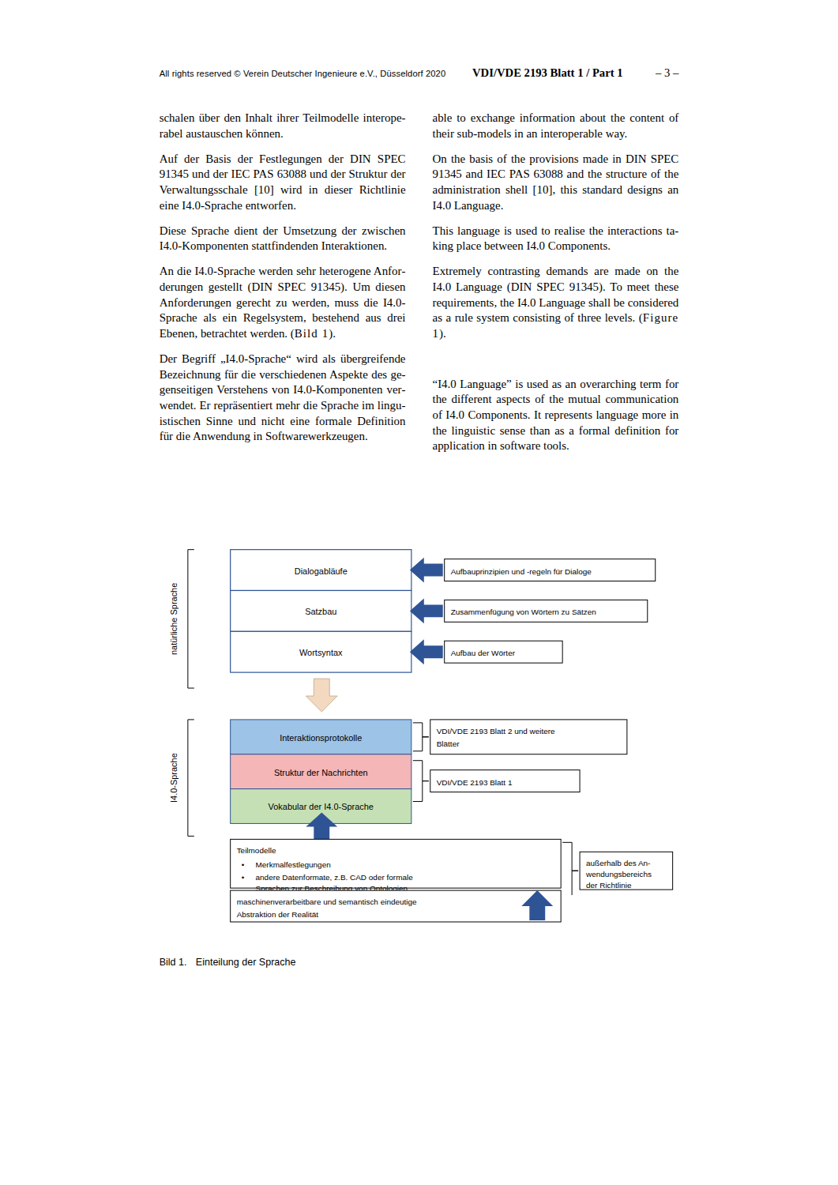All rights reserved © Verein Deutscher Ingenieure e.V., Düsseldorf 2020
VDI/VDE 2193 Blatt 1 / Part 1 – 3 –
schalen über den Inhalt ihrer Teilmodelle interoperabel austauschen können.
Auf der Basis der Festlegungen der DIN SPEC 91345 und der IEC PAS 63088 und der Struktur der Verwaltungsschale [10] wird in dieser Richtlinie eine I4.0-Sprache entworfen.
Diese Sprache dient der Umsetzung der zwischen I4.0-Komponenten stattfindenden Interaktionen.
An die I4.0-Sprache werden sehr heterogene Anforderungen gestellt (DIN SPEC 91345). Um diesen Anforderungen gerecht zu werden, muss die I4.0-Sprache als ein Regelsystem, bestehend aus drei Ebenen, betrachtet werden. (Bild 1).
Der Begriff „I4.0-Sprache“ wird als übergreifende Bezeichnung für die verschiedenen Aspekte des gegenseitigen Verstehens von I4.0-Komponenten verwendet. Er repräsentiert mehr die Sprache im linguistischen Sinne und nicht eine formale Definition für die Anwendung in Softwarewerkzeugen.
able to exchange information about the content of their sub-models in an interoperable way.
On the basis of the provisions made in DIN SPEC 91345 and IEC PAS 63088 and the structure of the administration shell [10], this standard designs an I4.0 Language.
This language is used to realise the interactions taking place between I4.0 Components.
Extremely contrasting demands are made on the I4.0 Language (DIN SPEC 91345). To meet these requirements, the I4.0 Language shall be considered as a rule system consisting of three levels. (Figure 1).
“I4.0 Language” is used as an overarching term for the different aspects of the mutual communication of I4.0 Components. It represents language more in the linguistic sense than as a formal definition for application in software tools.
natürliche Sprache Dialogabläufe Satzbau Wortsyntax Aufbauprinzipien und -regeln für Dialoge Zusammenfügung von Wörtern zu Sätzen Aufbau der Wörter I4.0-Sprache Interaktionsprotokolle Struktur der Nachrichten Vokabular der I4.0-Sprache VDI/VDE 2193 Blatt 2 und weitere Blätter VDI/VDE 2193 Blatt 1 Teilmodelle • Merkmalfestlegungen • andere Datenformate, z.B. CAD oder formale Sprachen zur Beschreibung von Ontologien außerhalb des An- wendungsbereichs der Richtlinie
maschinenverarbeitbare und semantisch eindeutige Abstraktion der Realität
Bild 1. Einteilung der Sprache